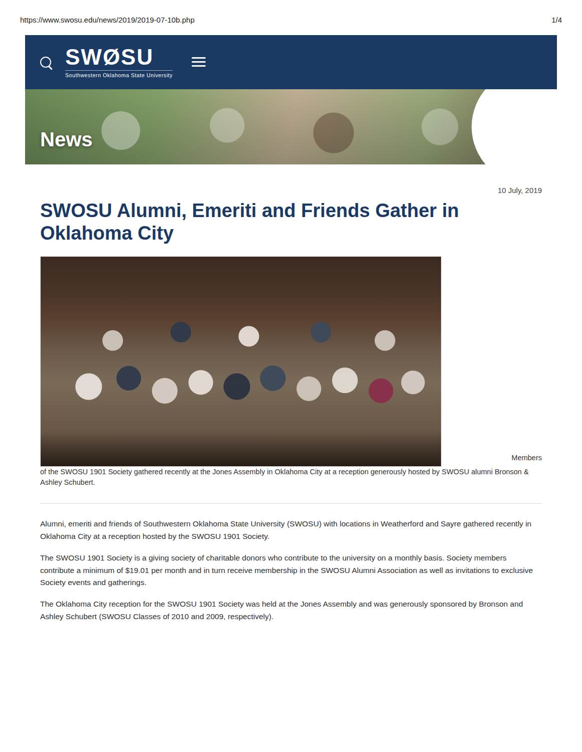https://www.swosu.edu/news/2019/2019-07-10b.php 1/4
SWØSU Southwestern Oklahoma State University
News
10 July, 2019
SWOSU Alumni, Emeriti and Friends Gather in Oklahoma City
Members of the SWOSU 1901 Society gathered recently at the Jones Assembly in Oklahoma City at a reception generously hosted by SWOSU alumni Bronson & Ashley Schubert.
Alumni, emeriti and friends of Southwestern Oklahoma State University (SWOSU) with locations in Weatherford and Sayre gathered recently in Oklahoma City at a reception hosted by the SWOSU 1901 Society.
The SWOSU 1901 Society is a giving society of charitable donors who contribute to the university on a monthly basis. Society members contribute a minimum of $19.01 per month and in turn receive membership in the SWOSU Alumni Association as well as invitations to exclusive Society events and gatherings.
The Oklahoma City reception for the SWOSU 1901 Society was held at the Jones Assembly and was generously sponsored by Bronson and Ashley Schubert (SWOSU Classes of 2010 and 2009, respectively).